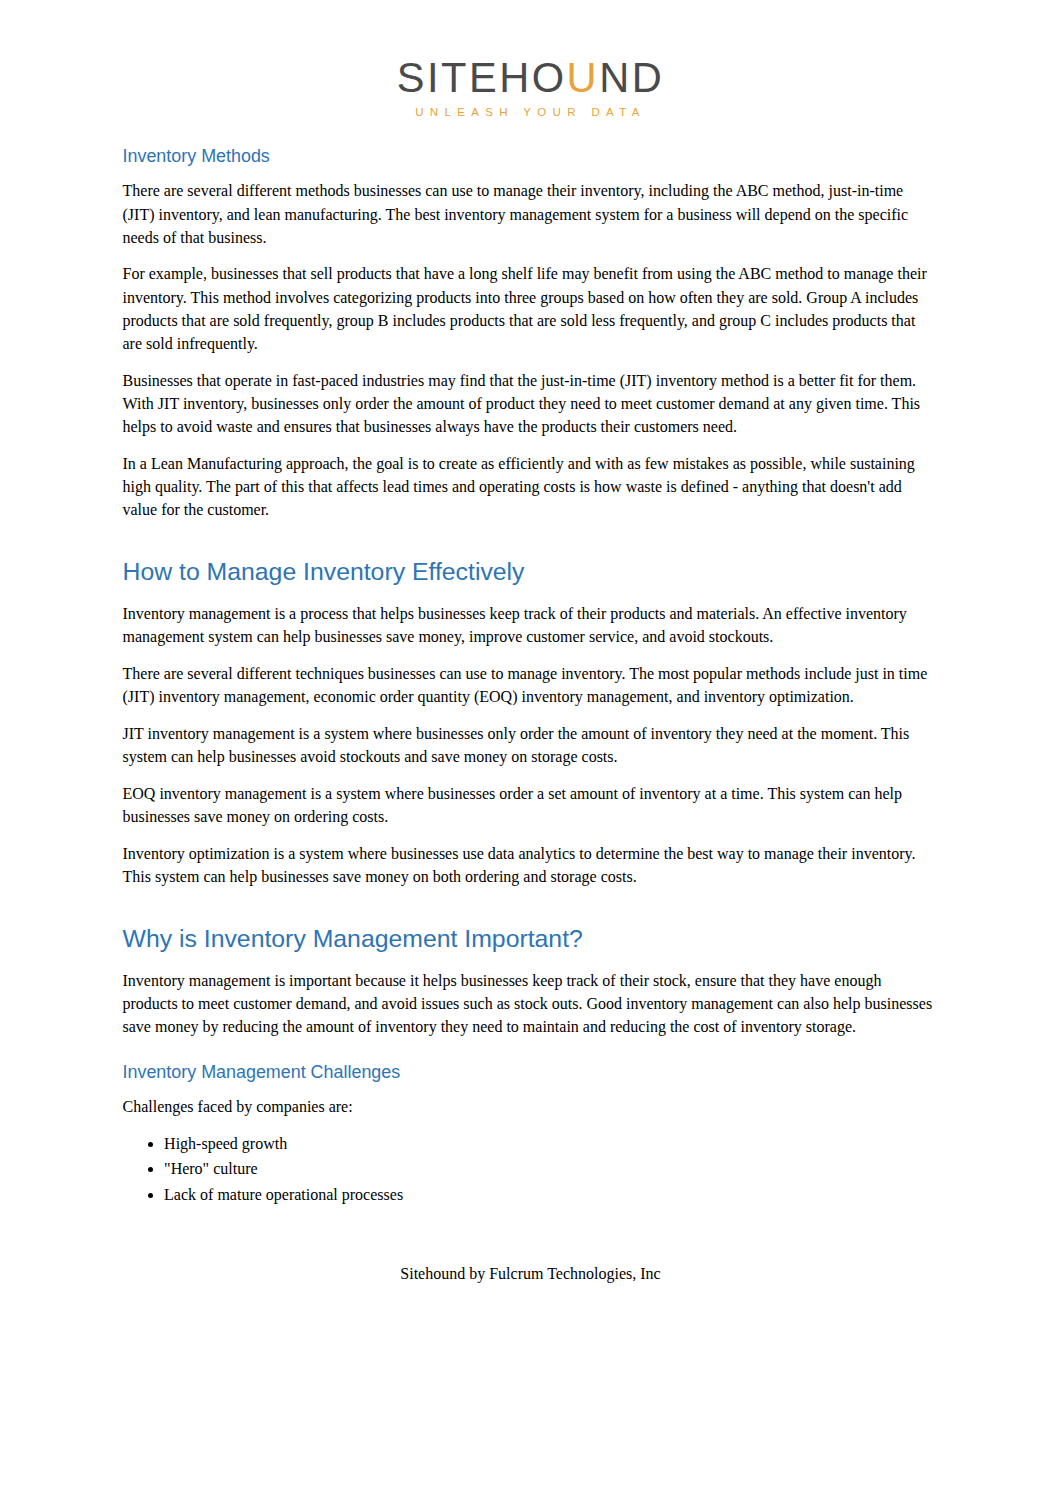SITEHOUND
UNLEASH YOUR DATA
Inventory Methods
There are several different methods businesses can use to manage their inventory, including the ABC method, just-in-time (JIT) inventory, and lean manufacturing. The best inventory management system for a business will depend on the specific needs of that business.
For example, businesses that sell products that have a long shelf life may benefit from using the ABC method to manage their inventory. This method involves categorizing products into three groups based on how often they are sold. Group A includes products that are sold frequently, group B includes products that are sold less frequently, and group C includes products that are sold infrequently.
Businesses that operate in fast-paced industries may find that the just-in-time (JIT) inventory method is a better fit for them. With JIT inventory, businesses only order the amount of product they need to meet customer demand at any given time. This helps to avoid waste and ensures that businesses always have the products their customers need.
In a Lean Manufacturing approach, the goal is to create as efficiently and with as few mistakes as possible, while sustaining high quality. The part of this that affects lead times and operating costs is how waste is defined - anything that doesn't add value for the customer.
How to Manage Inventory Effectively
Inventory management is a process that helps businesses keep track of their products and materials. An effective inventory management system can help businesses save money, improve customer service, and avoid stockouts.
There are several different techniques businesses can use to manage inventory. The most popular methods include just in time (JIT) inventory management, economic order quantity (EOQ) inventory management, and inventory optimization.
JIT inventory management is a system where businesses only order the amount of inventory they need at the moment. This system can help businesses avoid stockouts and save money on storage costs.
EOQ inventory management is a system where businesses order a set amount of inventory at a time. This system can help businesses save money on ordering costs.
Inventory optimization is a system where businesses use data analytics to determine the best way to manage their inventory. This system can help businesses save money on both ordering and storage costs.
Why is Inventory Management Important?
Inventory management is important because it helps businesses keep track of their stock, ensure that they have enough products to meet customer demand, and avoid issues such as stock outs. Good inventory management can also help businesses save money by reducing the amount of inventory they need to maintain and reducing the cost of inventory storage.
Inventory Management Challenges
Challenges faced by companies are:
High-speed growth
"Hero" culture
Lack of mature operational processes
Sitehound by Fulcrum Technologies, Inc